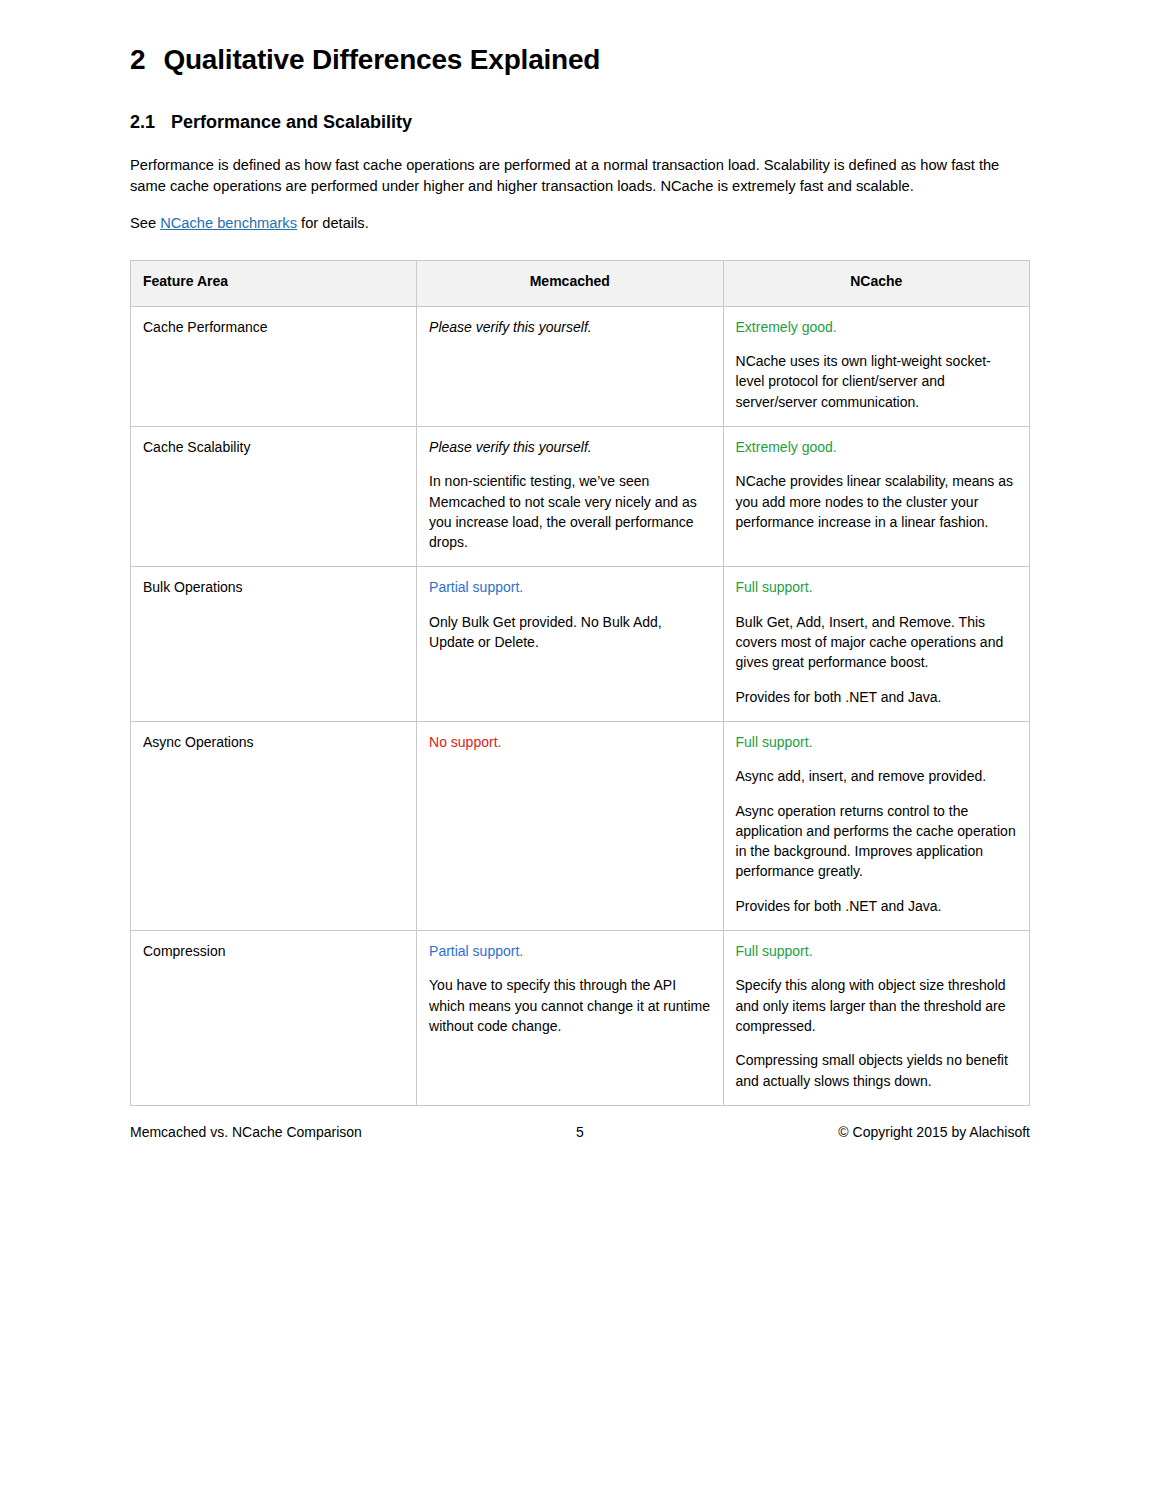2 Qualitative Differences Explained
2.1 Performance and Scalability
Performance is defined as how fast cache operations are performed at a normal transaction load. Scalability is defined as how fast the same cache operations are performed under higher and higher transaction loads. NCache is extremely fast and scalable.
See NCache benchmarks for details.
| Feature Area | Memcached | NCache |
| --- | --- | --- |
| Cache Performance | Please verify this yourself. | Extremely good. NCache uses its own light-weight socket-level protocol for client/server and server/server communication. |
| Cache Scalability | Please verify this yourself. In non-scientific testing, we’ve seen Memcached to not scale very nicely and as you increase load, the overall performance drops. | Extremely good. NCache provides linear scalability, means as you add more nodes to the cluster your performance increase in a linear fashion. |
| Bulk Operations | Partial support. Only Bulk Get provided. No Bulk Add, Update or Delete. | Full support. Bulk Get, Add, Insert, and Remove. This covers most of major cache operations and gives great performance boost. Provides for both .NET and Java. |
| Async Operations | No support. | Full support. Async add, insert, and remove provided. Async operation returns control to the application and performs the cache operation in the background. Improves application performance greatly. Provides for both .NET and Java. |
| Compression | Partial support. You have to specify this through the API which means you cannot change it at runtime without code change. | Full support. Specify this along with object size threshold and only items larger than the threshold are compressed. Compressing small objects yields no benefit and actually slows things down. |
Memcached vs. NCache Comparison
5
© Copyright 2015 by Alachisoft